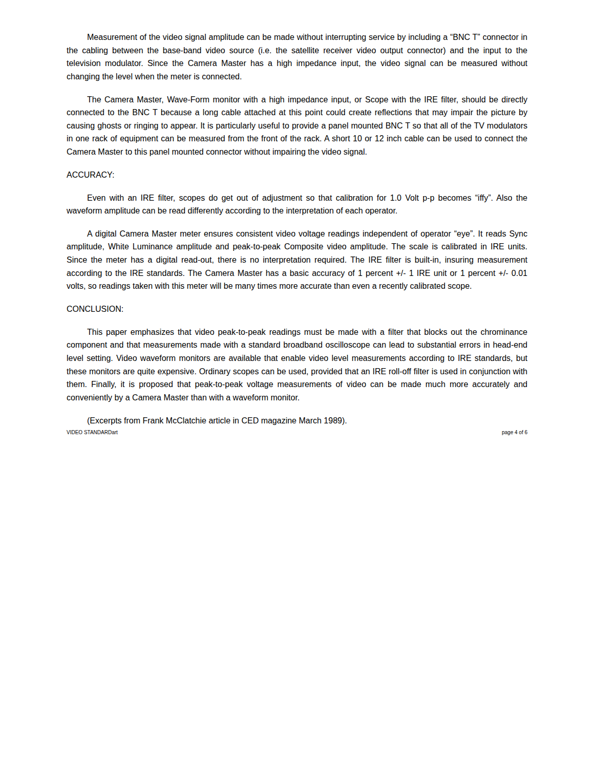Measurement of the video signal amplitude can be made without interrupting service by including a “BNC T” connector in the cabling between the base-band video source (i.e. the satellite receiver video output connector) and the input to the television modulator. Since the Camera Master has a high impedance input, the video signal can be measured without changing the level when the meter is connected.
The Camera Master, Wave-Form monitor with a high impedance input, or Scope with the IRE filter, should be directly connected to the BNC T because a long cable attached at this point could create reflections that may impair the picture by causing ghosts or ringing to appear. It is particularly useful to provide a panel mounted BNC T so that all of the TV modulators in one rack of equipment can be measured from the front of the rack. A short 10 or 12 inch cable can be used to connect the Camera Master to this panel mounted connector without impairing the video signal.
Accuracy:
Even with an IRE filter, scopes do get out of adjustment so that calibration for 1.0 Volt p-p becomes “iffy”. Also the waveform amplitude can be read differently according to the interpretation of each operator.
A digital Camera Master meter ensures consistent video voltage readings independent of operator “eye”. It reads Sync amplitude, White Luminance amplitude and peak-to-peak Composite video amplitude. The scale is calibrated in IRE units. Since the meter has a digital read-out, there is no interpretation required. The IRE filter is built-in, insuring measurement according to the IRE standards. The Camera Master has a basic accuracy of 1 percent +/- 1 IRE unit or 1 percent +/- 0.01 volts, so readings taken with this meter will be many times more accurate than even a recently calibrated scope.
Conclusion:
This paper emphasizes that video peak-to-peak readings must be made with a filter that blocks out the chrominance component and that measurements made with a standard broadband oscilloscope can lead to substantial errors in head-end level setting. Video waveform monitors are available that enable video level measurements according to IRE standards, but these monitors are quite expensive. Ordinary scopes can be used, provided that an IRE roll-off filter is used in conjunction with them. Finally, it is proposed that peak-to-peak voltage measurements of video can be made much more accurately and conveniently by a Camera Master than with a waveform monitor.
(Excerpts from Frank McClatchie article in CED magazine March 1989).
VIDEO STANDARDart page 4 of 6